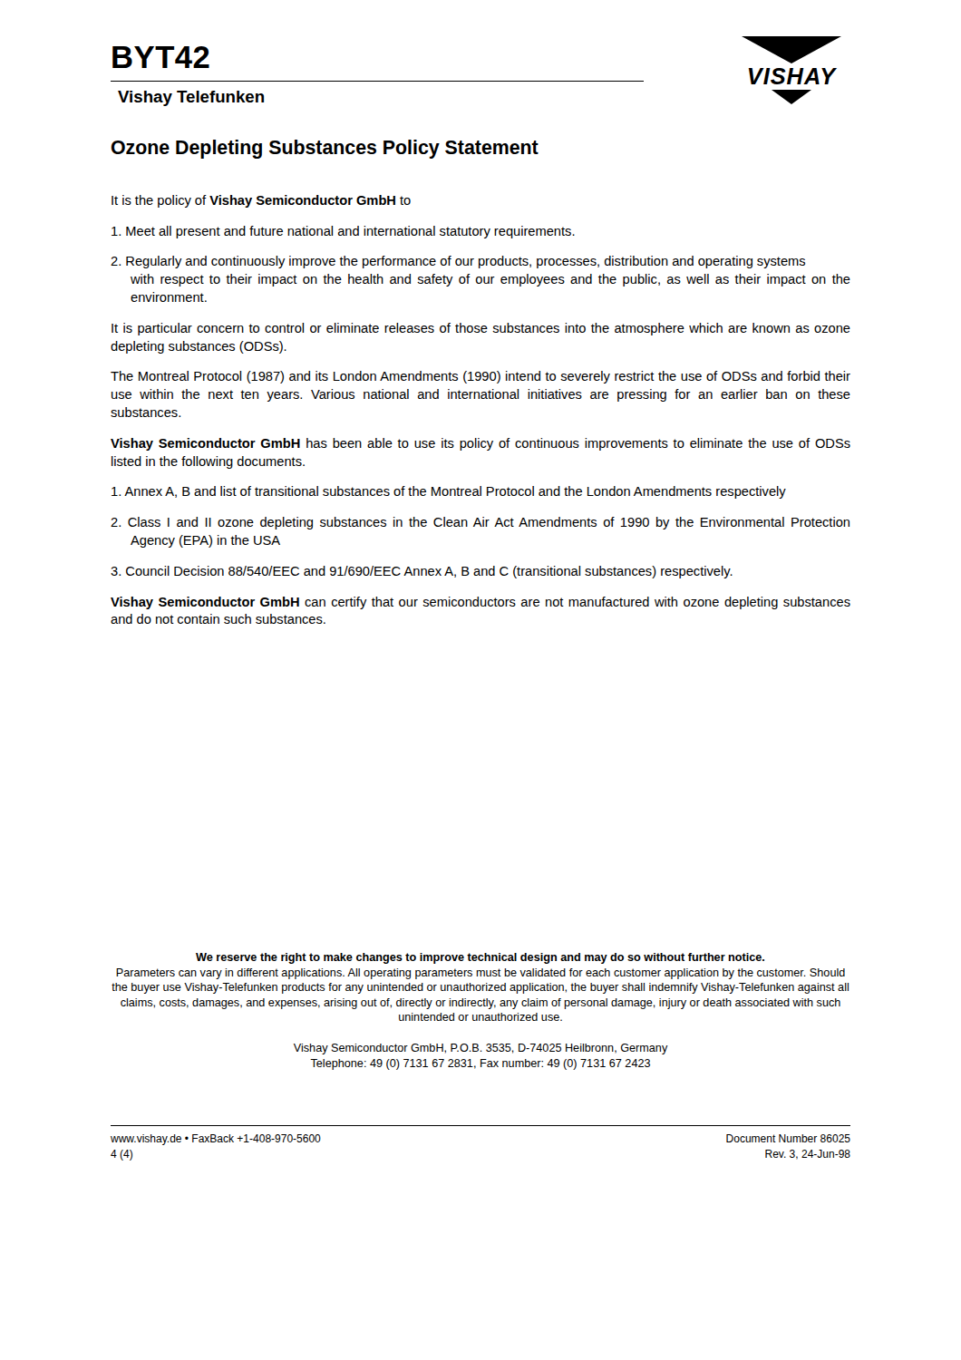VISHAY
BYT42
Vishay Telefunken
Ozone Depleting Substances Policy Statement
It is the policy of Vishay Semiconductor GmbH to
1. Meet all present and future national and international statutory requirements.
2. Regularly and continuously improve the performance of our products, processes, distribution and operating systems with respect to their impact on the health and safety of our employees and the public, as well as their impact on the environment.
It is particular concern to control or eliminate releases of those substances into the atmosphere which are known as ozone depleting substances (ODSs).
The Montreal Protocol (1987) and its London Amendments (1990) intend to severely restrict the use of ODSs and forbid their use within the next ten years. Various national and international initiatives are pressing for an earlier ban on these substances.
Vishay Semiconductor GmbH has been able to use its policy of continuous improvements to eliminate the use of ODSs listed in the following documents.
1. Annex A, B and list of transitional substances of the Montreal Protocol and the London Amendments respectively
2. Class I and II ozone depleting substances in the Clean Air Act Amendments of 1990 by the Environmental Protection Agency (EPA) in the USA
3. Council Decision 88/540/EEC and 91/690/EEC Annex A, B and C (transitional substances) respectively.
Vishay Semiconductor GmbH can certify that our semiconductors are not manufactured with ozone depleting substances and do not contain such substances.
We reserve the right to make changes to improve technical design and may do so without further notice.
Parameters can vary in different applications. All operating parameters must be validated for each customer application by the customer. Should the buyer use Vishay-Telefunken products for any unintended or unauthorized application, the buyer shall indemnify Vishay-Telefunken against all claims, costs, damages, and expenses, arising out of, directly or indirectly, any claim of personal damage, injury or death associated with such unintended or unauthorized use.
Vishay Semiconductor GmbH, P.O.B. 3535, D-74025 Heilbronn, Germany
Telephone: 49 (0) 7131 67 2831, Fax number: 49 (0) 7131 67 2423
www.vishay.de • FaxBack +1-408-970-5600
4 (4)
Document Number 86025
Rev. 3, 24-Jun-98